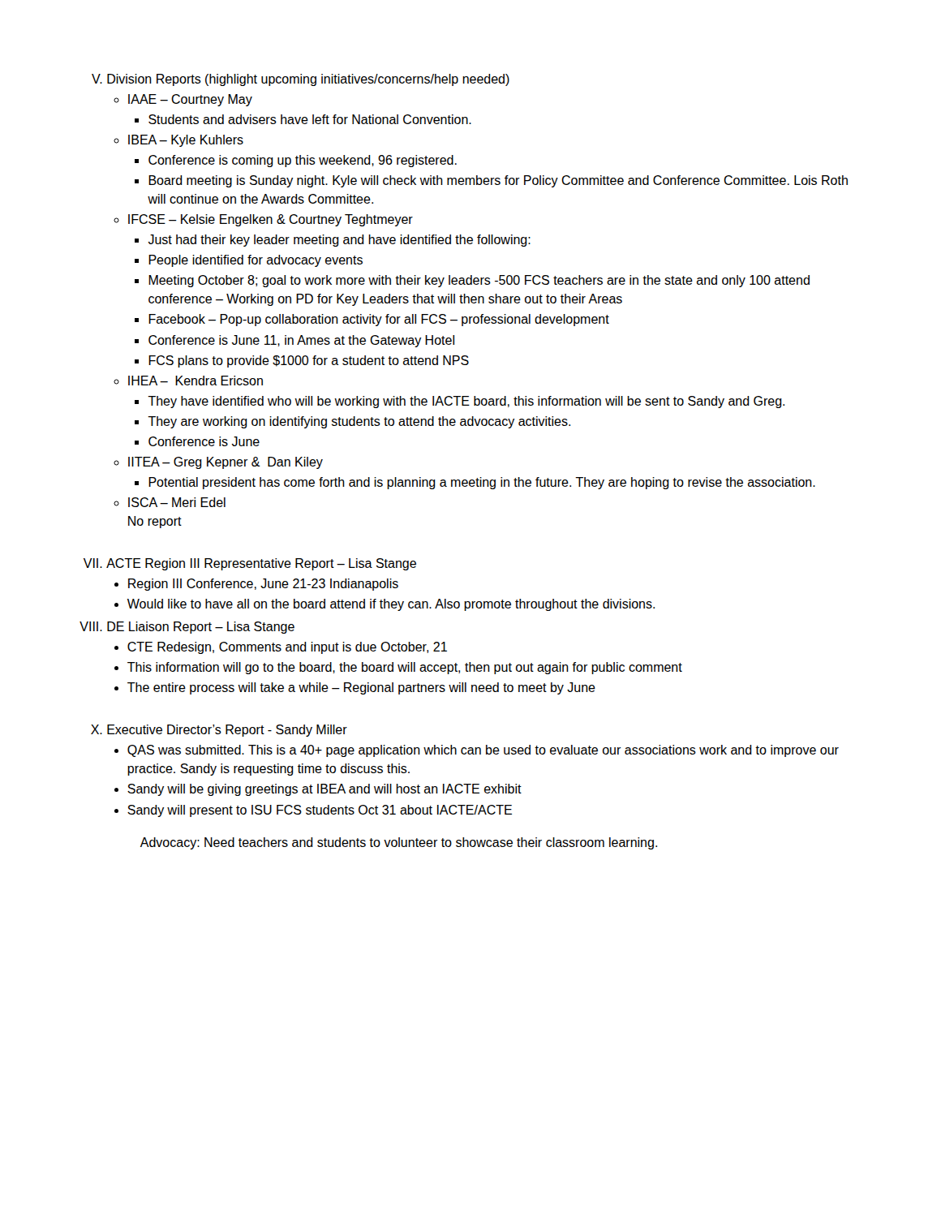Division Reports (highlight upcoming initiatives/concerns/help needed)
IAAE – Courtney May
Students and advisers have left for National Convention.
IBEA – Kyle Kuhlers
Conference is coming up this weekend, 96 registered.
Board meeting is Sunday night. Kyle will check with members for Policy Committee and Conference Committee. Lois Roth will continue on the Awards Committee.
IFCSE – Kelsie Engelken & Courtney Teghtmeyer
Just had their key leader meeting and have identified the following:
People identified for advocacy events
Meeting October 8; goal to work more with their key leaders -500 FCS teachers are in the state and only 100 attend conference – Working on PD for Key Leaders that will then share out to their Areas
Facebook – Pop-up collaboration activity for all FCS – professional development
Conference is June 11, in Ames at the Gateway Hotel
FCS plans to provide $1000 for a student to attend NPS
IHEA – Kendra Ericson
They have identified who will be working with the IACTE board, this information will be sent to Sandy and Greg.
They are working on identifying students to attend the advocacy activities.
Conference is June
IITEA – Greg Kepner & Dan Kiley
Potential president has come forth and is planning a meeting in the future. They are hoping to revise the association.
ISCA – Meri Edel
No report
ACTE Region III Representative Report – Lisa Stange
Region III Conference, June 21-23 Indianapolis
Would like to have all on the board attend if they can. Also promote throughout the divisions.
DE Liaison Report – Lisa Stange
CTE Redesign, Comments and input is due October, 21
This information will go to the board, the board will accept, then put out again for public comment
The entire process will take a while – Regional partners will need to meet by June
Executive Director’s Report - Sandy Miller
QAS was submitted. This is a 40+ page application which can be used to evaluate our associations work and to improve our practice. Sandy is requesting time to discuss this.
Sandy will be giving greetings at IBEA and will host an IACTE exhibit
Sandy will present to ISU FCS students Oct 31 about IACTE/ACTE
Advocacy: Need teachers and students to volunteer to showcase their classroom learning.